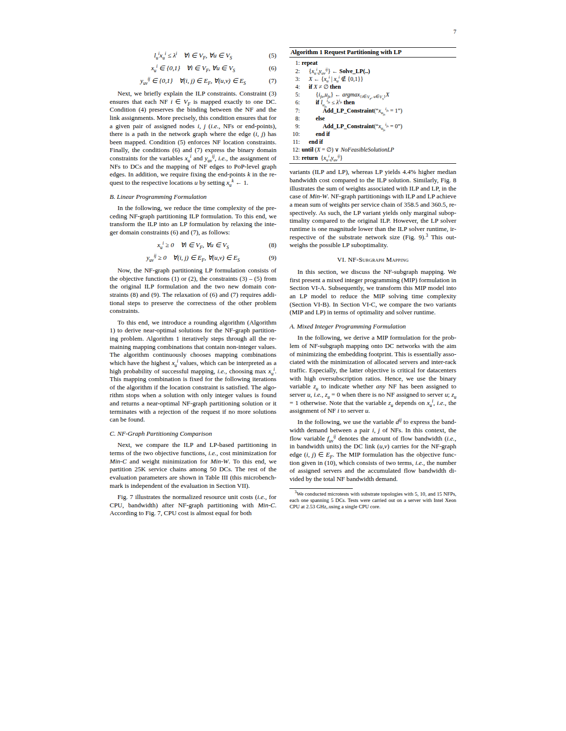7
luixui ≤ λi ∀i ∈ VF, ∀u ∈ VS
(5)
xui ∈ {0,1} ∀i ∈ VF, ∀u ∈ VS
(6)
yuvij ∈ {0,1} ∀(i, j) ∈ EF, ∀(u,v) ∈ ES
(7)
Next, we briefly explain the ILP constraints. Constraint (3) ensures that each NF i ∈ VF is mapped exactly to one DC. Condition (4) preserves the binding between the NF and the link assignments. More precisely, this condition ensures that for a given pair of assigned nodes i, j (i.e., NFs or end-points), there is a path in the network graph where the edge (i, j) has been mapped. Condition (5) enforces NF location constraints. Finally, the conditions (6) and (7) express the binary domain constraints for the variables xui and yuvij, i.e., the assignment of NFs to DCs and the mapping of NF edges to PoP-level graph edges. In addition, we require fixing the end-points k in the request to the respective locations u by setting xuk ← 1.
B. Linear Programming Formulation
In the following, we reduce the time complexity of the preceding NF-graph partitioning ILP formulation. To this end, we transform the ILP into an LP formulation by relaxing the integer domain constraints (6) and (7), as follows:
xui ≥ 0 ∀i ∈ VF, ∀u ∈ VS
(8)
yuvij ≥ 0 ∀(i, j) ∈ EF, ∀(u,v) ∈ ES
(9)
Now, the NF-graph partitioning LP formulation consists of the objective functions (1) or (2), the constraints (3) – (5) from the original ILP formulation and the two new domain constraints (8) and (9). The relaxation of (6) and (7) requires additional steps to preserve the correctness of the other problem constraints.
To this end, we introduce a rounding algorithm (Algorithm 1) to derive near-optimal solutions for the NF-graph partitioning problem. Algorithm 1 iteratively steps through all the remaining mapping combinations that contain non-integer values. The algorithm continuously chooses mapping combinations which have the highest xui values, which can be interpreted as a high probability of successful mapping, i.e., choosing max xui. This mapping combination is fixed for the following iterations of the algorithm if the location constraint is satisfied. The algorithm stops when a solution with only integer values is found and returns a near-optimal NF-graph partitioning solution or it terminates with a rejection of the request if no more solutions can be found.
C. NF-Graph Partitioning Comparison
Next, we compare the ILP and LP-based partitioning in terms of the two objective functions, i.e., cost minimization for Min-C and weight minimization for Min-W. To this end, we partition 25K service chains among 50 DCs. The rest of the evaluation parameters are shown in Table III (this microbenchmark is independent of the evaluation in Section VII).
Fig. 7 illustrates the normalized resource unit costs (i.e., for CPU, bandwidth) after NF-graph partitioning with Min-C. According to Fig. 7, CPU cost is almost equal for both
Algorithm 1 Request Partitioning with LP
repeat
{xui,yuvij} ← Solve_LP(..)
X ← {xui | xui ∉ {0,1}}
if X ≠ ∅ then
{ifx,ufx} ← argmax{i∈VF, u∈VS}X
if lufxifx ≤ λifx then
Add_LP_Constraint(“xufxifx = 1”)
else
Add_LP_Constraint(“xufxifx = 0”)
end if
end if
until (X = ∅) ∨ NoFeasibleSolutionLP
return {xui,yuvij}
variants (ILP and LP), whereas LP yields 4.4% higher median bandwidth cost compared to the ILP solution. Similarly, Fig. 8 illustrates the sum of weights associated with ILP and LP, in the case of Min-W. NF-graph partitionings with ILP and LP achieve a mean sum of weights per service chain of 358.5 and 360.5, respectively. As such, the LP variant yields only marginal suboptimality compared to the original ILP. However, the LP solver runtime is one magnitude lower than the ILP solver runtime, irrespective of the substrate network size (Fig. 9).3 This outweighs the possible LP suboptimality.
VI. NF-Subgraph Mapping
In this section, we discuss the NF-subgraph mapping. We first present a mixed integer programming (MIP) formulation in Section VI-A. Subsequently, we transform this MIP model into an LP model to reduce the MIP solving time complexity (Section VI-B). In Section VI-C, we compare the two variants (MIP and LP) in terms of optimality and solver runtime.
A. Mixed Integer Programming Formulation
In the following, we derive a MIP formulation for the problem of NF-subgraph mapping onto DC networks with the aim of minimizing the embedding footprint. This is essentially associated with the minimization of allocated servers and inter-rack traffic. Especially, the latter objective is critical for datacenters with high oversubscription ratios. Hence, we use the binary variable zu to indicate whether any NF has been assigned to server u, i.e., zu = 0 when there is no NF assigned to server u; zu = 1 otherwise. Note that the variable zu depends on xui, i.e., the assignment of NF i to server u.
In the following, we use the variable dij to express the bandwidth demand between a pair i, j of NFs. In this context, the flow variable fuvij denotes the amount of flow bandwidth (i.e., in bandwidth units) the DC link (u,v) carries for the NF-graph edge (i, j) ∈ EF. The MIP formulation has the objective function given in (10), which consists of two terms, i.e., the number of assigned servers and the accumulated flow bandwidth divided by the total NF bandwidth demand.
3We conducted microtests with substrate topologies with 5, 10, and 15 NFPs, each one spanning 5 DCs. Tests were carried out on a server with Intel Xeon CPU at 2.53 GHz,.using a single CPU core.